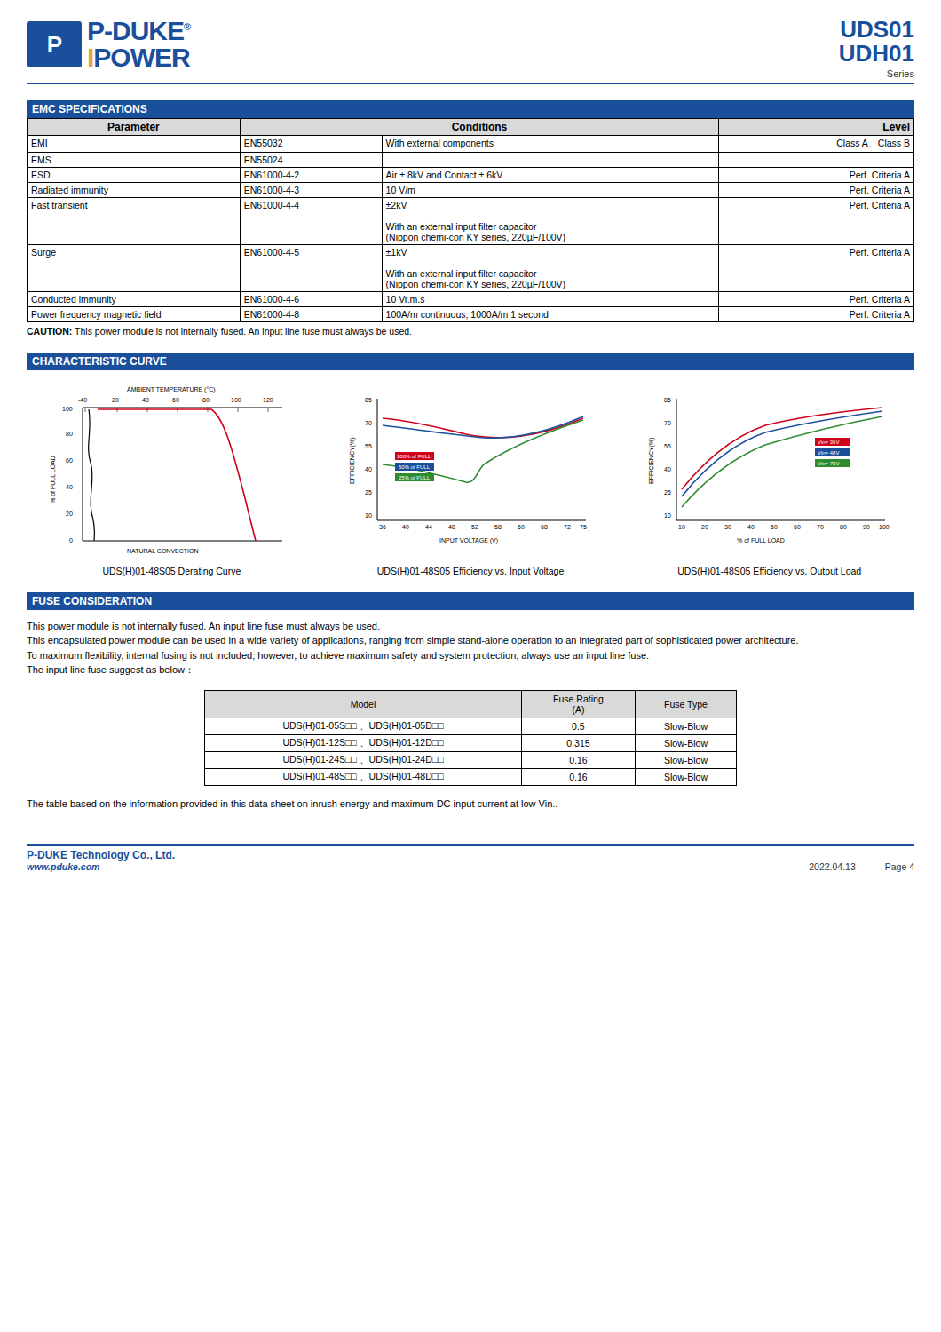P
P-DUKE®
IPOWER
UDS01
UDH01
Series
EMC SPECIFICATIONS
| Parameter | Conditions | Level |
| --- | --- | --- |
| EMI | EN55032 | With external components | Class A、Class B |
| EMS | EN55024 | | |
| ESD | EN61000-4-2 | Air ± 8kV and Contact ± 6kV | Perf. Criteria A |
| Radiated immunity | EN61000-4-3 | 10 V/m | Perf. Criteria A |
| Fast transient | EN61000-4-4 | ±2kV With an external input filter capacitor (Nippon chemi-con KY series, 220µF/100V) | Perf. Criteria A |
| Surge | EN61000-4-5 | ±1kV With an external input filter capacitor (Nippon chemi-con KY series, 220µF/100V) | Perf. Criteria A |
| Conducted immunity | EN61000-4-6 | 10 Vr.m.s | Perf. Criteria A |
| Power frequency magnetic field | EN61000-4-8 | 100A/m continuous; 1000A/m 1 second | Perf. Criteria A |
CAUTION: This power module is not internally fused. An input line fuse must always be used.
CHARACTERISTIC CURVE
AMBIENT TEMPERATURE (°C) -40 20 40 60 80 100 120 100 80 60 40 20 0 % of FULL LOAD NATURAL CONVECTION
UDS(H)01-48S05 Derating Curve
85 70 55 40 25 10 EFFICIENCY(%) 36 40 44 48 52 58 60 68 72 75 INPUT VOLTAGE (V) 100% of FULL 50% of FULL 25% of FULL
UDS(H)01-48S05 Efficiency vs. Input Voltage
85 70 55 40 25 10 EFFICIENCY(%) 10 20 30 40 50 60 70 80 90 100 % of FULL LOAD Vin= 36V Vin= 48V Vin= 75V
UDS(H)01-48S05 Efficiency vs. Output Load
FUSE CONSIDERATION
This power module is not internally fused. An input line fuse must always be used.
This encapsulated power module can be used in a wide variety of applications, ranging from simple stand-alone operation to an integrated part of sophisticated power architecture.
To maximum flexibility, internal fusing is not included; however, to achieve maximum safety and system protection, always use an input line fuse.
The input line fuse suggest as below：
| Model | Fuse Rating (A) | Fuse Type |
| --- | --- | --- |
| UDS(H)01-05S□□ 、UDS(H)01-05D□□ | 0.5 | Slow-Blow |
| UDS(H)01-12S□□ 、UDS(H)01-12D□□ | 0.315 | Slow-Blow |
| UDS(H)01-24S□□ 、UDS(H)01-24D□□ | 0.16 | Slow-Blow |
| UDS(H)01-48S□□ 、UDS(H)01-48D□□ | 0.16 | Slow-Blow |
The table based on the information provided in this data sheet on inrush energy and maximum DC input current at low Vin..
P-DUKE Technology Co., Ltd.
www.pduke.com
2022.04.13 Page 4